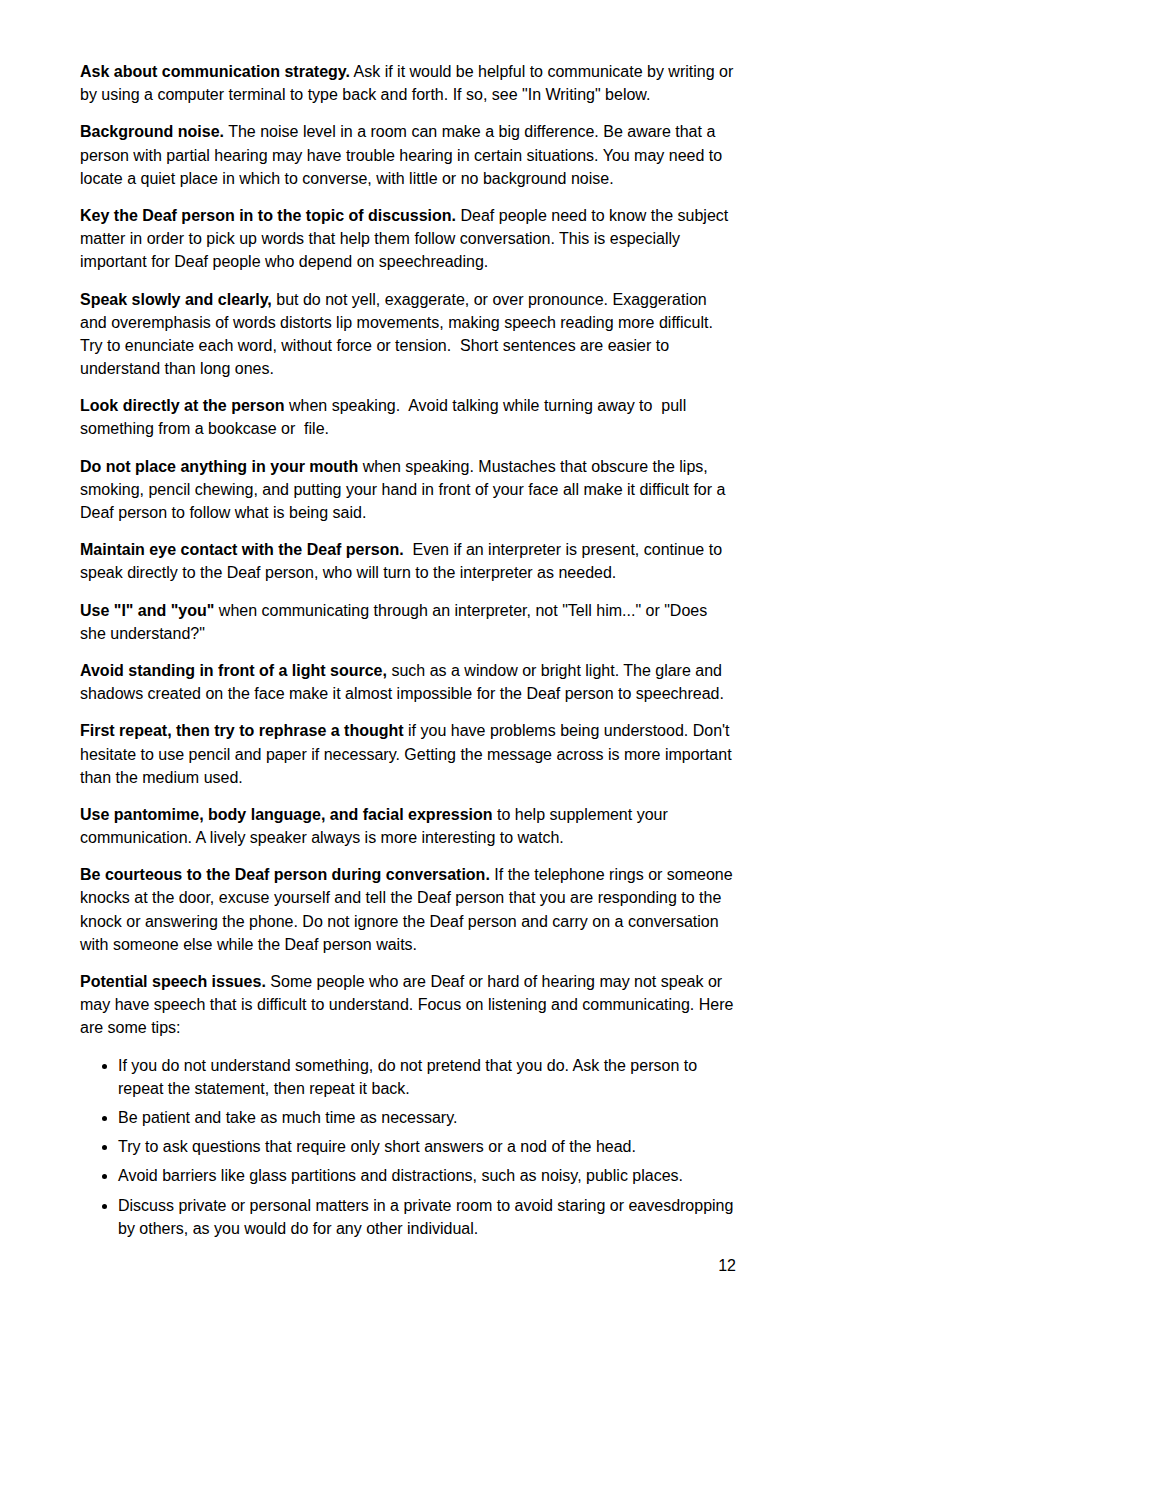Ask about communication strategy. Ask if it would be helpful to communicate by writing or by using a computer terminal to type back and forth. If so, see "In Writing" below.
Background noise. The noise level in a room can make a big difference. Be aware that a person with partial hearing may have trouble hearing in certain situations. You may need to locate a quiet place in which to converse, with little or no background noise.
Key the Deaf person in to the topic of discussion. Deaf people need to know the subject matter in order to pick up words that help them follow conversation. This is especially important for Deaf people who depend on speechreading.
Speak slowly and clearly, but do not yell, exaggerate, or over pronounce. Exaggeration and overemphasis of words distorts lip movements, making speech reading more difficult. Try to enunciate each word, without force or tension. Short sentences are easier to understand than long ones.
Look directly at the person when speaking. Avoid talking while turning away to pull something from a bookcase or file.
Do not place anything in your mouth when speaking. Mustaches that obscure the lips, smoking, pencil chewing, and putting your hand in front of your face all make it difficult for a Deaf person to follow what is being said.
Maintain eye contact with the Deaf person. Even if an interpreter is present, continue to speak directly to the Deaf person, who will turn to the interpreter as needed.
Use "I" and "you" when communicating through an interpreter, not "Tell him..." or "Does she understand?"
Avoid standing in front of a light source, such as a window or bright light. The glare and shadows created on the face make it almost impossible for the Deaf person to speechread.
First repeat, then try to rephrase a thought if you have problems being understood. Don't hesitate to use pencil and paper if necessary. Getting the message across is more important than the medium used.
Use pantomime, body language, and facial expression to help supplement your communication. A lively speaker always is more interesting to watch.
Be courteous to the Deaf person during conversation. If the telephone rings or someone knocks at the door, excuse yourself and tell the Deaf person that you are responding to the knock or answering the phone. Do not ignore the Deaf person and carry on a conversation with someone else while the Deaf person waits.
Potential speech issues. Some people who are Deaf or hard of hearing may not speak or may have speech that is difficult to understand. Focus on listening and communicating. Here are some tips:
If you do not understand something, do not pretend that you do. Ask the person to repeat the statement, then repeat it back.
Be patient and take as much time as necessary.
Try to ask questions that require only short answers or a nod of the head.
Avoid barriers like glass partitions and distractions, such as noisy, public places.
Discuss private or personal matters in a private room to avoid staring or eavesdropping by others, as you would do for any other individual.
12